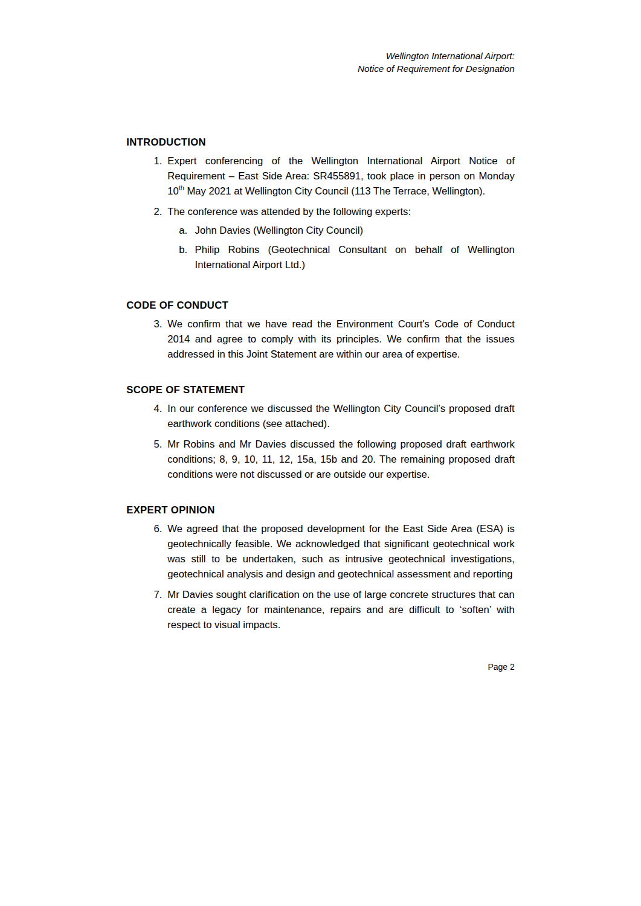Wellington International Airport:
Notice of Requirement for Designation
INTRODUCTION
1. Expert conferencing of the Wellington International Airport Notice of Requirement – East Side Area: SR455891, took place in person on Monday 10th May 2021 at Wellington City Council (113 The Terrace, Wellington).
2. The conference was attended by the following experts:
a. John Davies (Wellington City Council)
b. Philip Robins (Geotechnical Consultant on behalf of Wellington International Airport Ltd.)
CODE OF CONDUCT
3. We confirm that we have read the Environment Court's Code of Conduct 2014 and agree to comply with its principles. We confirm that the issues addressed in this Joint Statement are within our area of expertise.
SCOPE OF STATEMENT
4. In our conference we discussed the Wellington City Council’s proposed draft earthwork conditions (see attached).
5. Mr Robins and Mr Davies discussed the following proposed draft earthwork conditions; 8, 9, 10, 11, 12, 15a, 15b and 20. The remaining proposed draft conditions were not discussed or are outside our expertise.
EXPERT OPINION
6. We agreed that the proposed development for the East Side Area (ESA) is geotechnically feasible. We acknowledged that significant geotechnical work was still to be undertaken, such as intrusive geotechnical investigations, geotechnical analysis and design and geotechnical assessment and reporting
7. Mr Davies sought clarification on the use of large concrete structures that can create a legacy for maintenance, repairs and are difficult to ‘soften’ with respect to visual impacts.
Page 2